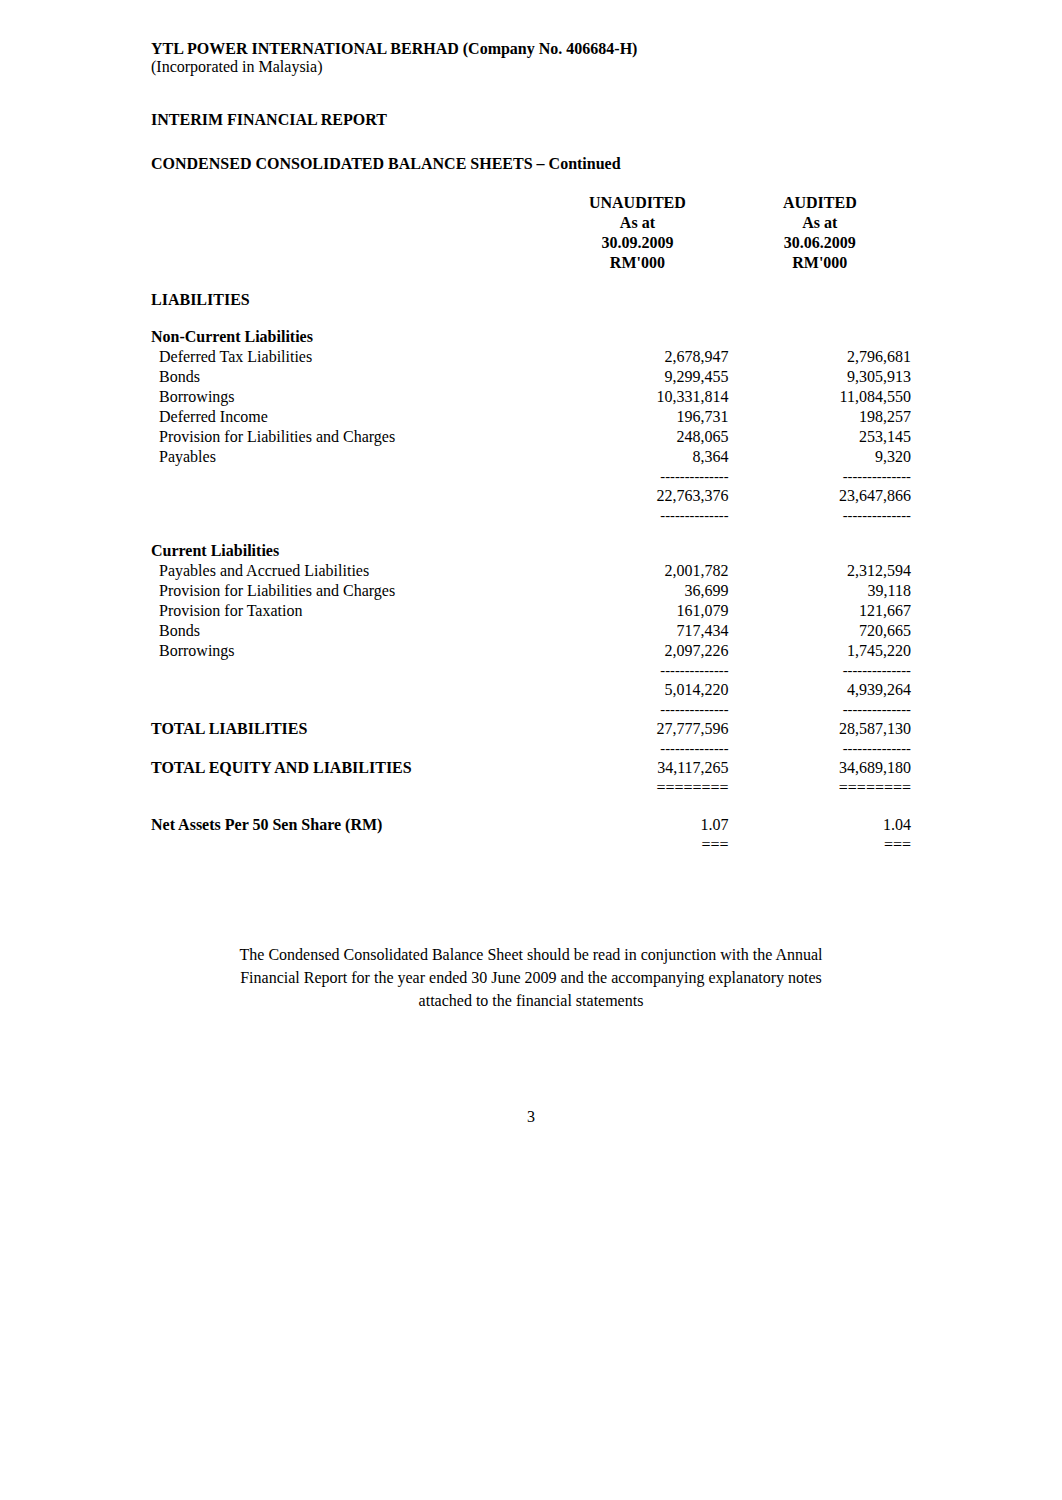YTL POWER INTERNATIONAL BERHAD (Company No. 406684-H)
(Incorporated in Malaysia)
INTERIM FINANCIAL REPORT
CONDENSED CONSOLIDATED BALANCE SHEETS – Continued
| | UNAUDITED As at 30.09.2009 RM'000 | AUDITED As at 30.06.2009 RM'000 |
| LIABILITIES | | |
| Non-Current Liabilities | | |
| Deferred Tax Liabilities | 2,678,947 | 2,796,681 |
| Bonds | 9,299,455 | 9,305,913 |
| Borrowings | 10,331,814 | 11,084,550 |
| Deferred Income | 196,731 | 198,257 |
| Provision for Liabilities and Charges | 248,065 | 253,145 |
| Payables | 8,364 | 9,320 |
| | -------------- | -------------- |
| | 22,763,376 | 23,647,866 |
| | -------------- | -------------- |
| Current Liabilities | | |
| Payables and Accrued Liabilities | 2,001,782 | 2,312,594 |
| Provision for Liabilities and Charges | 36,699 | 39,118 |
| Provision for Taxation | 161,079 | 121,667 |
| Bonds | 717,434 | 720,665 |
| Borrowings | 2,097,226 | 1,745,220 |
| | -------------- | -------------- |
| | 5,014,220 | 4,939,264 |
| | -------------- | -------------- |
| TOTAL LIABILITIES | 27,777,596 | 28,587,130 |
| | -------------- | -------------- |
| TOTAL EQUITY AND LIABILITIES | 34,117,265 | 34,689,180 |
| | ======== | ======== |
| Net Assets Per 50 Sen Share (RM) | 1.07 | 1.04 |
| | === | === |
The Condensed Consolidated Balance Sheet should be read in conjunction with the Annual
Financial Report for the year ended 30 June 2009 and the accompanying explanatory notes
attached to the financial statements
3